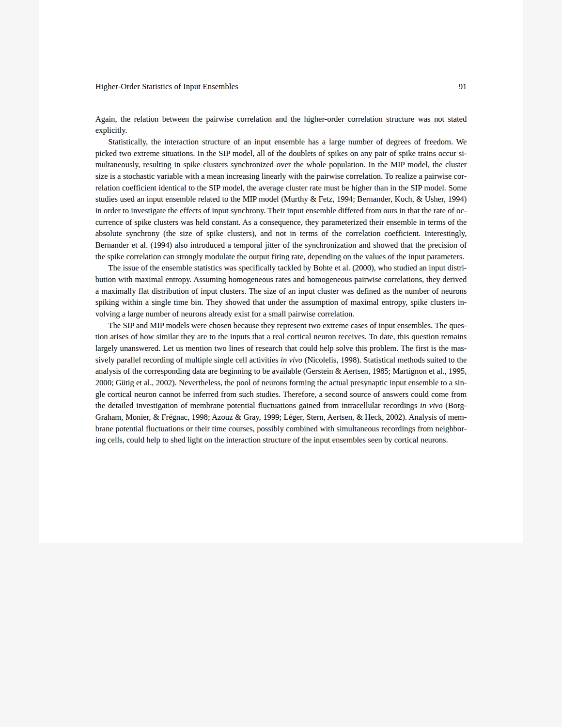Higher-Order Statistics of Input Ensembles 91
Again, the relation between the pairwise correlation and the higher-order correlation structure was not stated explicitly.
Statistically, the interaction structure of an input ensemble has a large number of degrees of freedom. We picked two extreme situations. In the SIP model, all of the doublets of spikes on any pair of spike trains occur simultaneously, resulting in spike clusters synchronized over the whole population. In the MIP model, the cluster size is a stochastic variable with a mean increasing linearly with the pairwise correlation. To realize a pairwise correlation coefficient identical to the SIP model, the average cluster rate must be higher than in the SIP model. Some studies used an input ensemble related to the MIP model (Murthy & Fetz, 1994; Bernander, Koch, & Usher, 1994) in order to investigate the effects of input synchrony. Their input ensemble differed from ours in that the rate of occurrence of spike clusters was held constant. As a consequence, they parameterized their ensemble in terms of the absolute synchrony (the size of spike clusters), and not in terms of the correlation coefficient. Interestingly, Bernander et al. (1994) also introduced a temporal jitter of the synchronization and showed that the precision of the spike correlation can strongly modulate the output firing rate, depending on the values of the input parameters.
The issue of the ensemble statistics was specifically tackled by Bohte et al. (2000), who studied an input distribution with maximal entropy. Assuming homogeneous rates and homogeneous pairwise correlations, they derived a maximally flat distribution of input clusters. The size of an input cluster was defined as the number of neurons spiking within a single time bin. They showed that under the assumption of maximal entropy, spike clusters involving a large number of neurons already exist for a small pairwise correlation.
The SIP and MIP models were chosen because they represent two extreme cases of input ensembles. The question arises of how similar they are to the inputs that a real cortical neuron receives. To date, this question remains largely unanswered. Let us mention two lines of research that could help solve this problem. The first is the massively parallel recording of multiple single cell activities in vivo (Nicolelis, 1998). Statistical methods suited to the analysis of the corresponding data are beginning to be available (Gerstein & Aertsen, 1985; Martignon et al., 1995, 2000; Gütig et al., 2002). Nevertheless, the pool of neurons forming the actual presynaptic input ensemble to a single cortical neuron cannot be inferred from such studies. Therefore, a second source of answers could come from the detailed investigation of membrane potential fluctuations gained from intracellular recordings in vivo (Borg-Graham, Monier, & Frégnac, 1998; Azouz & Gray, 1999; Léger, Stern, Aertsen, & Heck, 2002). Analysis of membrane potential fluctuations or their time courses, possibly combined with simultaneous recordings from neighboring cells, could help to shed light on the interaction structure of the input ensembles seen by cortical neurons.